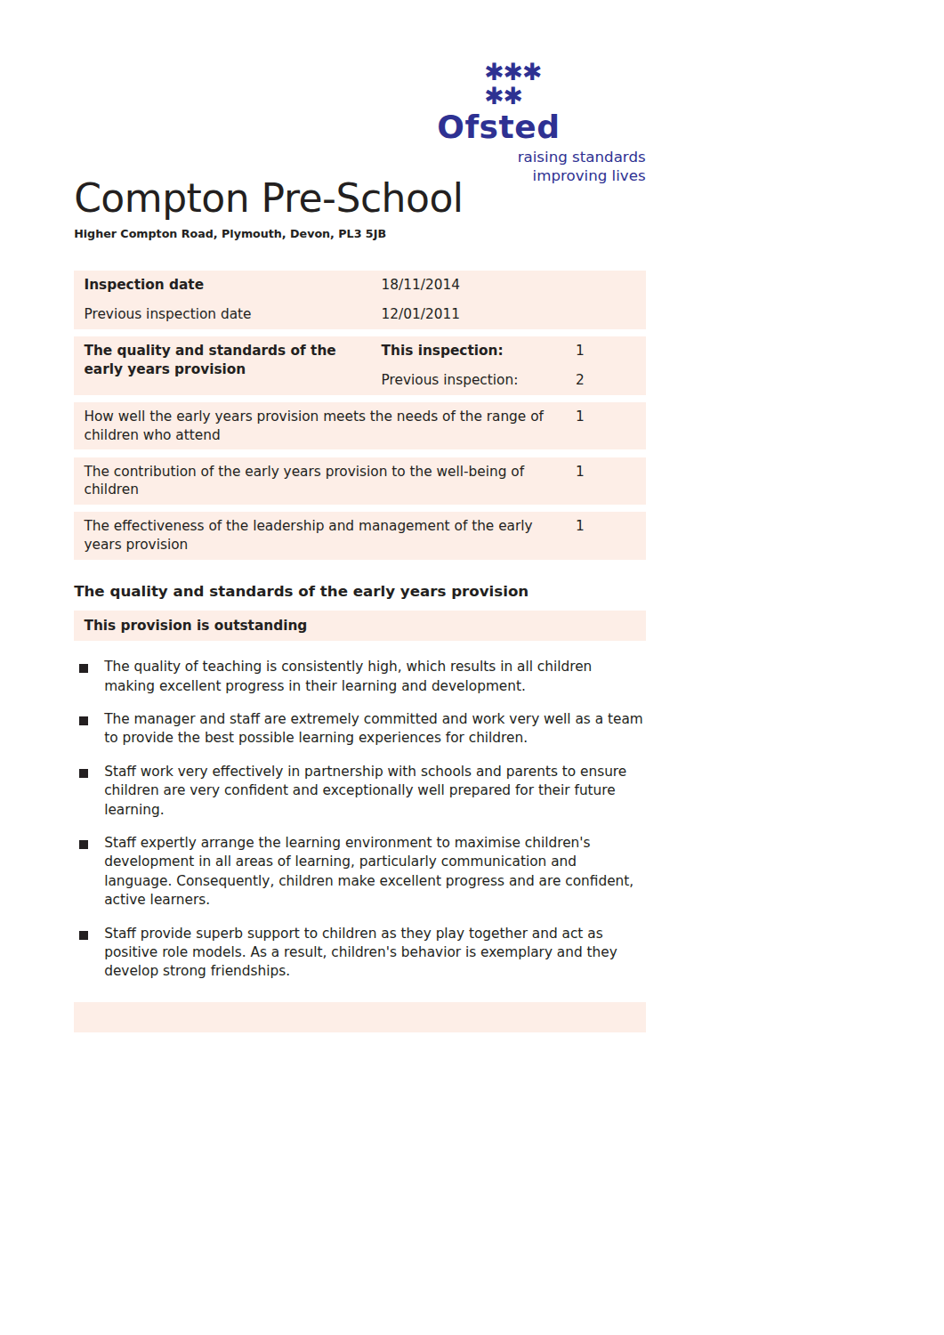✱✱✱
✱✱
Ofsted
raising standards
improving lives
Compton Pre-School
Higher Compton Road, Plymouth, Devon, PL3 5JB
| Inspection date | 18/11/2014 | |
| Previous inspection date | 12/01/2011 | |
| The quality and standards of the early years provision | This inspection: | 1 |
| Previous inspection: | 2 |
| How well the early years provision meets the needs of the range of children who attend | 1 |
| The contribution of the early years provision to the well-being of children | 1 |
| The effectiveness of the leadership and management of the early years provision | 1 |
The quality and standards of the early years provision
This provision is outstanding
The quality of teaching is consistently high, which results in all children making excellent progress in their learning and development.
The manager and staff are extremely committed and work very well as a team to provide the best possible learning experiences for children.
Staff work very effectively in partnership with schools and parents to ensure children are very confident and exceptionally well prepared for their future learning.
Staff expertly arrange the learning environment to maximise children's development in all areas of learning, particularly communication and language. Consequently, children make excellent progress and are confident, active learners.
Staff provide superb support to children as they play together and act as positive role models. As a result, children's behavior is exemplary and they develop strong friendships.